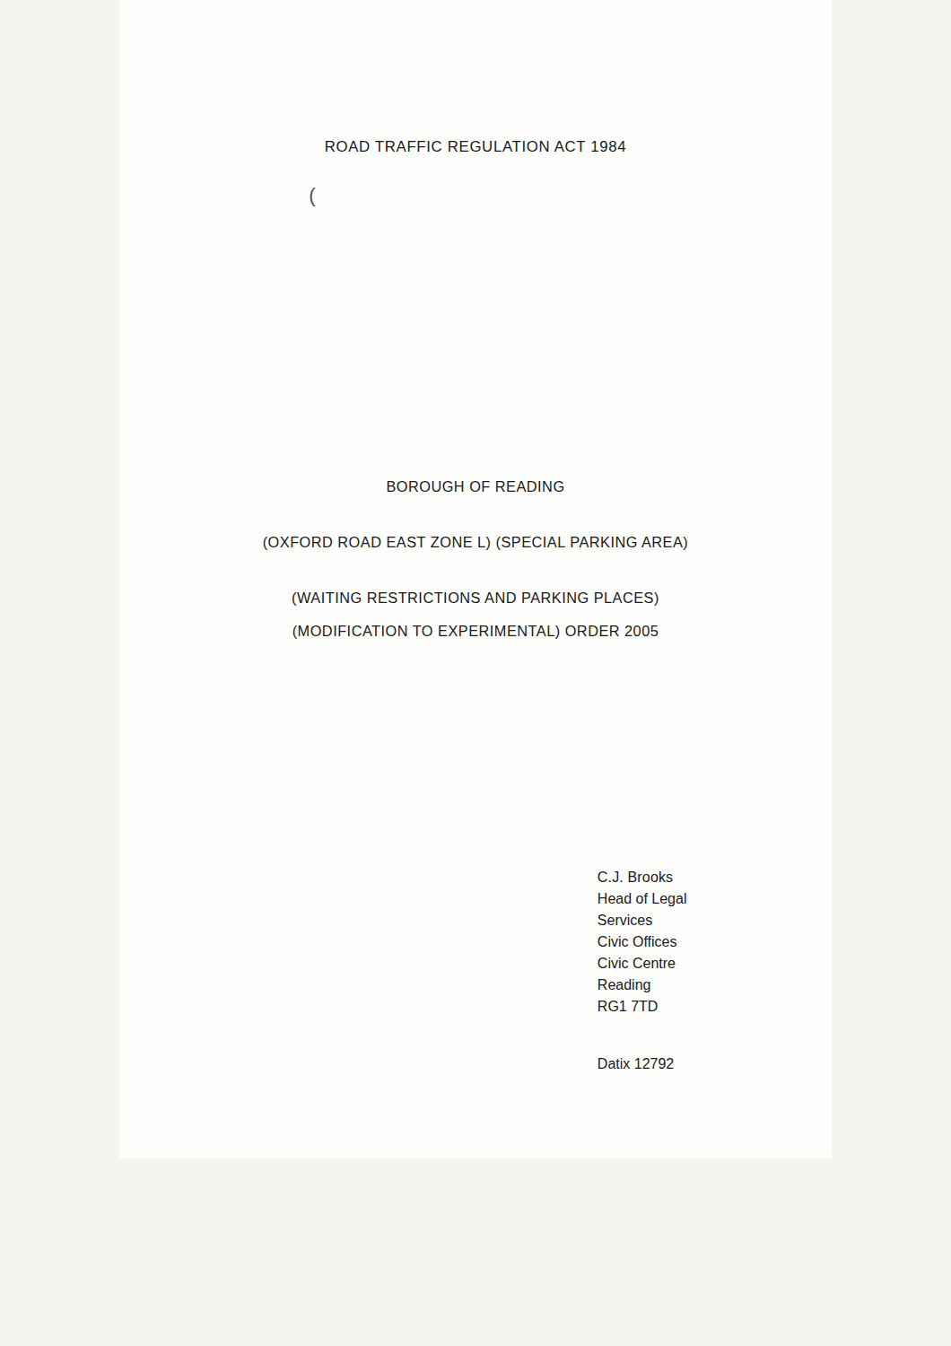ROAD TRAFFIC REGULATION ACT 1984
(
BOROUGH OF READING
(OXFORD ROAD EAST ZONE L) (SPECIAL PARKING AREA)
(WAITING RESTRICTIONS AND PARKING PLACES)
(MODIFICATION TO EXPERIMENTAL) ORDER 2005
C.J. Brooks
Head of Legal Services
Civic Offices
Civic Centre
Reading
RG1 7TD
Datix 12792